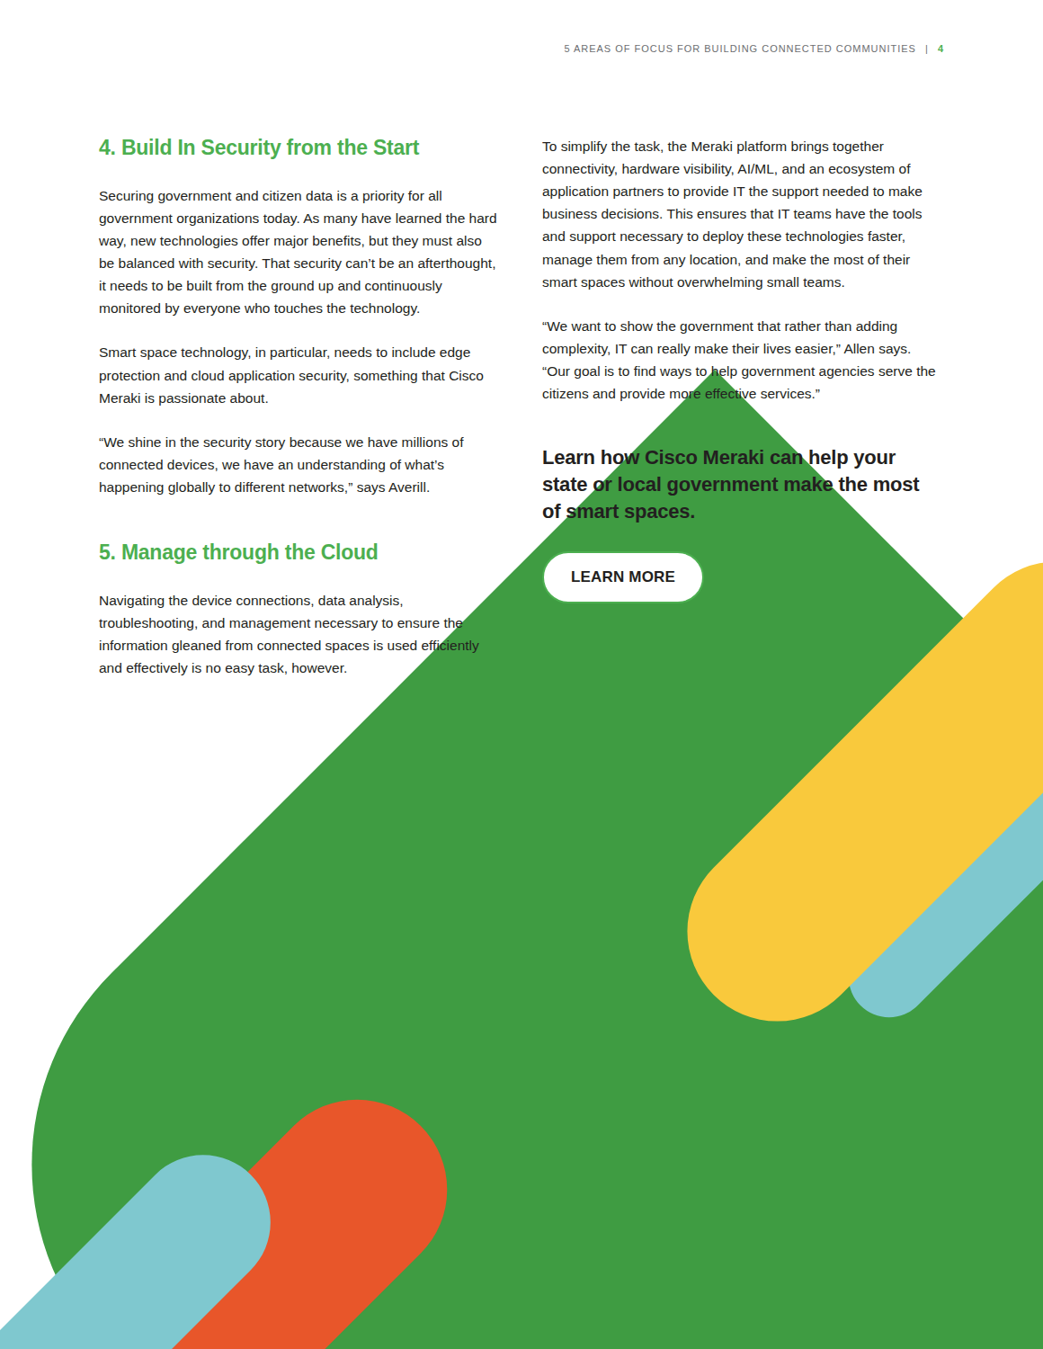5 AREAS OF FOCUS FOR BUILDING CONNECTED COMMUNITIES | 4
4. Build In Security from the Start
Securing government and citizen data is a priority for all government organizations today. As many have learned the hard way, new technologies offer major benefits, but they must also be balanced with security. That security can’t be an afterthought, it needs to be built from the ground up and continuously monitored by everyone who touches the technology.
Smart space technology, in particular, needs to include edge protection and cloud application security, something that Cisco Meraki is passionate about.
“We shine in the security story because we have millions of connected devices, we have an understanding of what’s happening globally to different networks,” says Averill.
5. Manage through the Cloud
Navigating the device connections, data analysis, troubleshooting, and management necessary to ensure the information gleaned from connected spaces is used efficiently and effectively is no easy task, however.
To simplify the task, the Meraki platform brings together connectivity, hardware visibility, AI/ML, and an ecosystem of application partners to provide IT the support needed to make business decisions. This ensures that IT teams have the tools and support necessary to deploy these technologies faster, manage them from any location, and make the most of their smart spaces without overwhelming small teams.
“We want to show the government that rather than adding complexity, IT can really make their lives easier,” Allen says. “Our goal is to find ways to help government agencies serve the citizens and provide more effective services.”
Learn how Cisco Meraki can help your state or local government make the most of smart spaces.
LEARN MORE